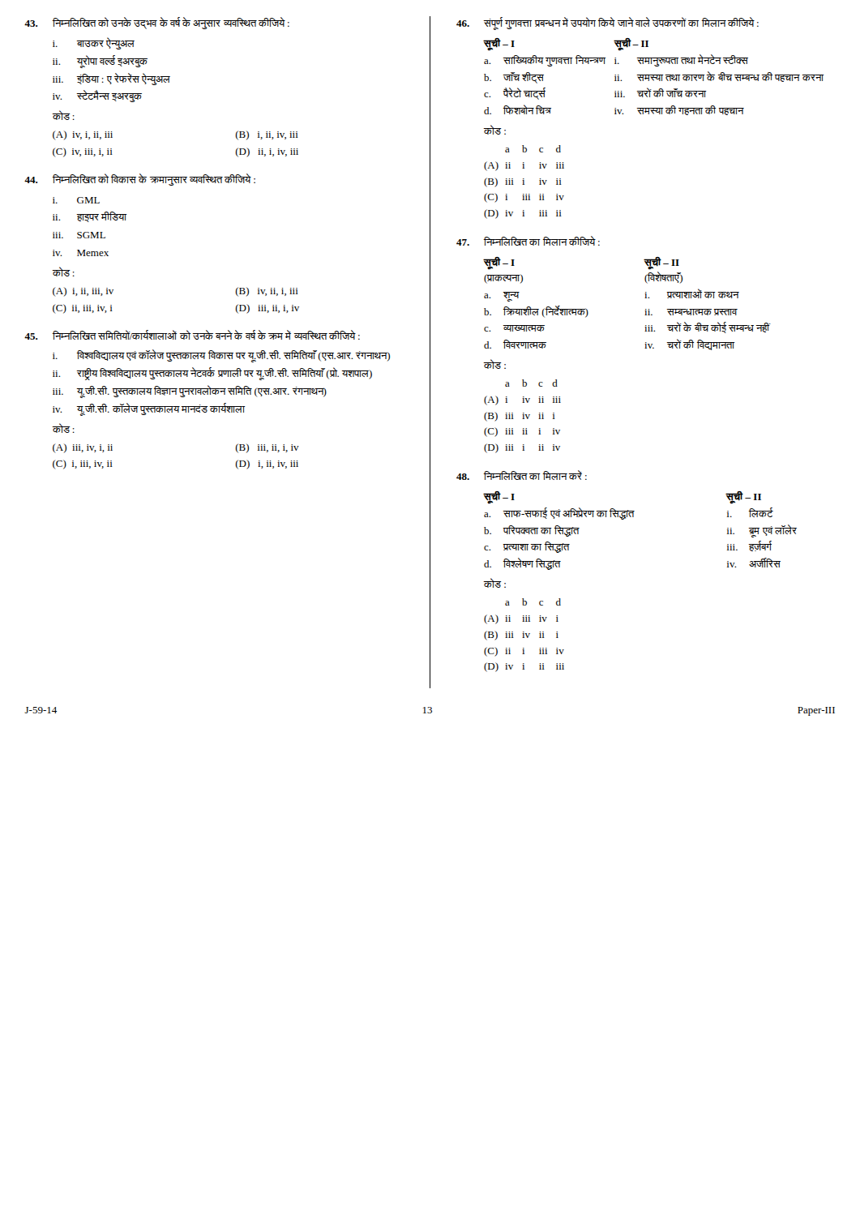43.
निम्नलिखित को उनके उद्भव के वर्ष के अनुसार व्यवस्थित कीजिये :
i. बाउकर ऐन्युअल
ii. यूरोपा वर्ल्ड इअरबुक
iii. इंडिया : ए रेफरेंस ऐन्युअल
iv. स्टेटमैन्स इअरबुक
कोड :
(A) iv, i, ii, iii
(B) i, ii, iv, iii
(C) iv, iii, i, ii
(D) ii, i, iv, iii
44.
निम्नलिखित को विकास के क्रमानुसार व्यवस्थित कीजिये :
i. GML
ii. हाइपर मीडिया
iii. SGML
iv. Memex
कोड :
(A) i, ii, iii, iv
(B) iv, ii, i, iii
(C) ii, iii, iv, i
(D) iii, ii, i, iv
45.
निम्नलिखित समितियों/कार्यशालाओं को उनके बनने के वर्ष के क्रम में व्यवस्थित कीजिये :
i. विश्वविद्यालय एवं कॉलेज पुस्तकालय विकास पर यू.जी.सी. समितियाँ (एस.आर. रंगनाथन)
ii. राष्ट्रीय विश्वविद्यालय पुस्तकालय नेटवर्क प्रणाली पर यू.जी.सी. समितियाँ (प्रो. यशपाल)
iii. यू.जी.सी. पुस्तकालय विज्ञान पुनरावलोकन समिति (एस.आर. रंगनाथन)
iv. यू.जी.सी. कॉलेज पुस्तकालय मानदंड कार्यशाला
कोड :
(A) iii, iv, i, ii
(B) iii, ii, i, iv
(C) i, iii, iv, ii
(D) i, ii, iv, iii
46.
संपूर्ण गुणवत्ता प्रबन्धन में उपयोग किये जाने वाले उपकरणों का मिलान कीजिये :
| सूची – I | सूची – II |
| --- | --- |
| a. | सांख्यिकीय गुणवत्ता नियन्त्रण | i. | समानुरूपता तथा मेनटेन स्टीक्स |
| b. | जाँच शीट्स | ii. | समस्या तथा कारण के बीच सम्बन्ध की पहचान करना |
| c. | पैरेटो चार्ट्स | iii. | चरों की जाँच करना |
| d. | फिशबोन चित्र | iv. | समस्या की गहनता की पहचान |
कोड :
| | a | b | c | d |
| (A) | ii | i | iv | iii |
| (B) | iii | i | iv | ii |
| (C) | i | iii | ii | iv |
| (D) | iv | i | iii | ii |
47.
निम्नलिखित का मिलान कीजिये :
| सूची – I (प्राकल्पना) | सूची – II (विशेषताएँ) |
| --- | --- |
| a. | शून्य | i. | प्रत्याशाओं का कथन |
| b. | क्रियाशील (निर्देशात्मक) | ii. | सम्बन्धात्मक प्रस्ताव |
| c. | व्याख्यात्मक | iii. | चरों के बीच कोई सम्बन्ध नहीं |
| d. | विवरणात्मक | iv. | चरों की विद्यमानता |
कोड :
| | a | b | c | d |
| (A) | i | iv | ii | iii |
| (B) | iii | iv | ii | i |
| (C) | iii | ii | i | iv |
| (D) | iii | i | ii | iv |
48.
निम्नलिखित का मिलान करें :
| सूची – I | सूची – II |
| --- | --- |
| a. | साफ-सफाई एवं अभिप्रेरण का सिद्धांत | i. | लिकर्ट |
| b. | परिपक्वता का सिद्धांत | ii. | ब्रूम एवं लॉलेर |
| c. | प्रत्याशा का सिद्धांत | iii. | हर्ज़बर्ग |
| d. | विश्लेषण सिद्धांत | iv. | अर्जीरिस |
कोड :
| | a | b | c | d |
| (A) | ii | iii | iv | i |
| (B) | iii | iv | ii | i |
| (C) | ii | i | iii | iv |
| (D) | iv | i | ii | iii |
J-59-14
13
Paper-III